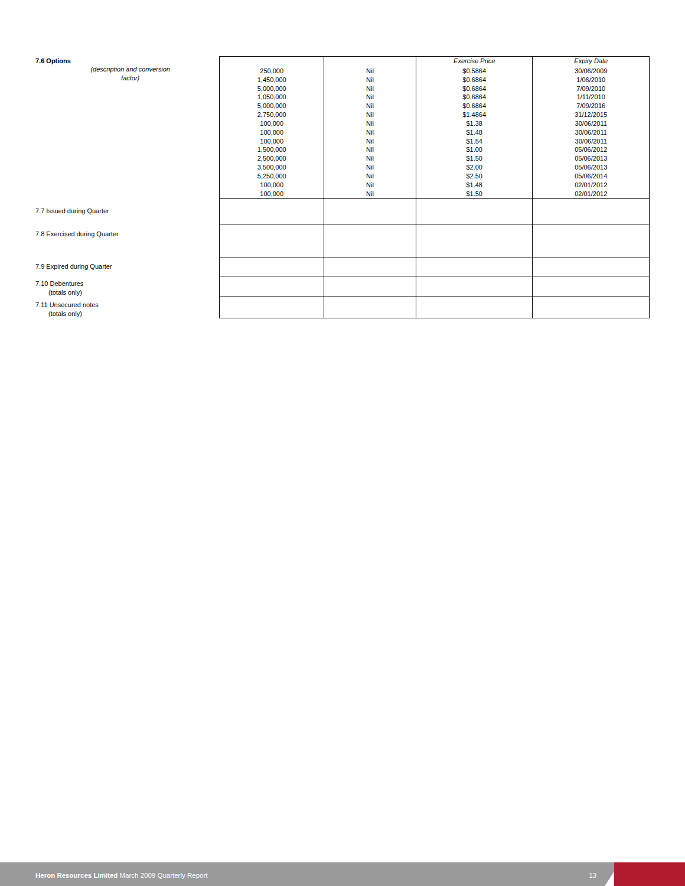| 7.6 Options (description and conversion factor) | 250,000 1,450,000 5,000,000 1,050,000 5,000,000 2,750,000 100,000 100,000 100,000 1,500,000 2,500,000 3,500,000 5,250,000 100,000 100,000 | Nil Nil Nil Nil Nil Nil Nil Nil Nil Nil Nil Nil Nil Nil Nil | Exercise Price $0.5864 $0.6864 $0.6864 $0.6864 $0.6864 $1.4864 $1.38 $1.48 $1.54 $1.00 $1.50 $2.00 $2.50 $1.48 $1.50 | Expiry Date 30/06/2009 1/06/2010 7/09/2010 1/11/2010 7/09/2016 31/12/2015 30/06/2011 30/06/2011 30/06/2011 05/06/2012 05/06/2013 05/06/2013 05/06/2014 02/01/2012 02/01/2012 |
| 7.7 Issued during Quarter | | | | |
| 7.8 Exercised during Quarter | | | | |
| 7.9 Expired during Quarter | | | | |
| 7.10 Debentures (totals only) | | | | |
| 7.11 Unsecured notes (totals only) | | | | |
Heron Resources Limited March 2009 Quarterly Report
13